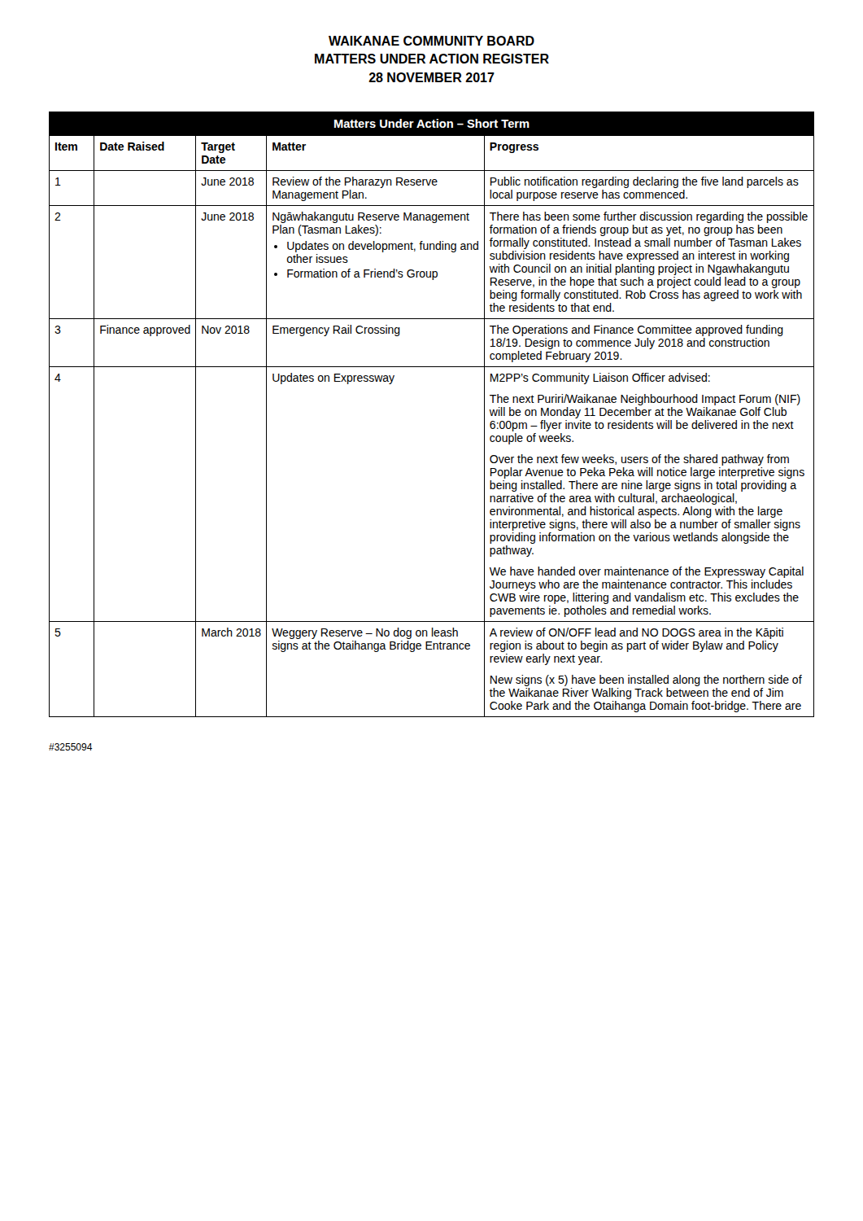WAIKANAE COMMUNITY BOARD
MATTERS UNDER ACTION REGISTER
28 NOVEMBER 2017
| Matters Under Action – Short Term |
| --- |
| Item | Date Raised | Target Date | Matter | Progress |
| 1 | | June 2018 | Review of the Pharazyn Reserve Management Plan. | Public notification regarding declaring the five land parcels as local purpose reserve has commenced. |
| 2 | | June 2018 | Ngāwhakangutu Reserve Management Plan (Tasman Lakes): Updates on development, funding and other issues Formation of a Friend’s Group | There has been some further discussion regarding the possible formation of a friends group but as yet, no group has been formally constituted. Instead a small number of Tasman Lakes subdivision residents have expressed an interest in working with Council on an initial planting project in Ngawhakangutu Reserve, in the hope that such a project could lead to a group being formally constituted. Rob Cross has agreed to work with the residents to that end. |
| 3 | Finance approved | Nov 2018 | Emergency Rail Crossing | The Operations and Finance Committee approved funding 18/19. Design to commence July 2018 and construction completed February 2019. |
| 4 | | | Updates on Expressway | M2PP’s Community Liaison Officer advised: The next Puriri/Waikanae Neighbourhood Impact Forum (NIF) will be on Monday 11 December at the Waikanae Golf Club 6:00pm – flyer invite to residents will be delivered in the next couple of weeks. Over the next few weeks, users of the shared pathway from Poplar Avenue to Peka Peka will notice large interpretive signs being installed. There are nine large signs in total providing a narrative of the area with cultural, archaeological, environmental, and historical aspects. Along with the large interpretive signs, there will also be a number of smaller signs providing information on the various wetlands alongside the pathway. We have handed over maintenance of the Expressway Capital Journeys who are the maintenance contractor. This includes CWB wire rope, littering and vandalism etc. This excludes the pavements ie. potholes and remedial works. |
| 5 | | March 2018 | Weggery Reserve – No dog on leash signs at the Otaihanga Bridge Entrance | A review of ON/OFF lead and NO DOGS area in the Kāpiti region is about to begin as part of wider Bylaw and Policy review early next year. New signs (x 5) have been installed along the northern side of the Waikanae River Walking Track between the end of Jim Cooke Park and the Otaihanga Domain foot-bridge. There are |
#3255094